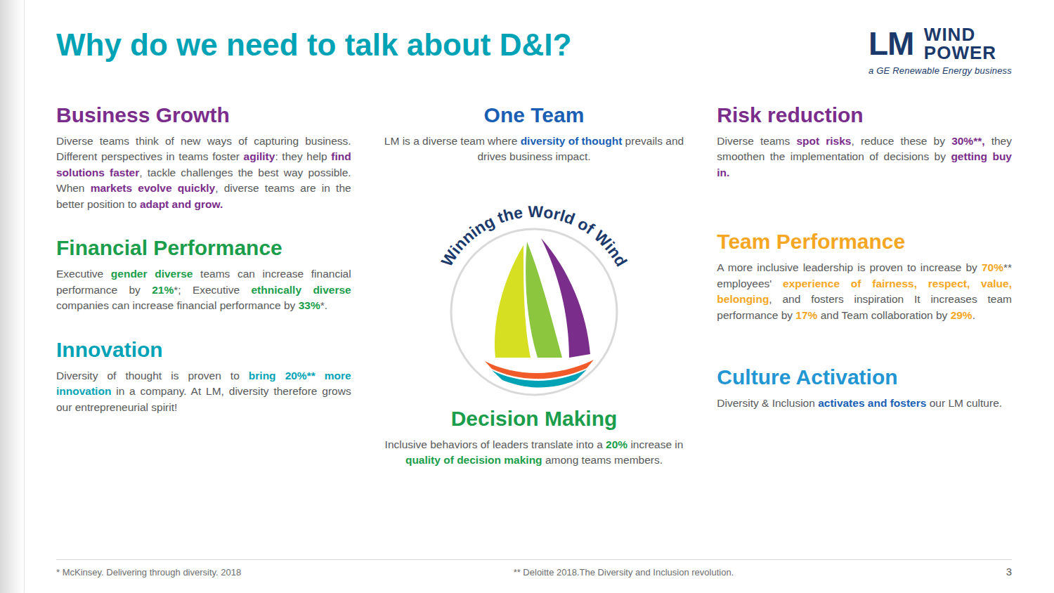Why do we need to talk about D&I?
LM WIND POWER
a GE Renewable Energy business
Business Growth
Diverse teams think of new ways of capturing business. Different perspectives in teams foster agility: they help find solutions faster, tackle challenges the best way possible. When markets evolve quickly, diverse teams are in the better position to adapt and grow.
Financial Performance
Executive gender diverse teams can increase financial performance by 21%*; Executive ethnically diverse companies can increase financial performance by 33%*.
Innovation
Diversity of thought is proven to bring 20%** more innovation in a company. At LM, diversity therefore grows our entrepreneurial spirit!
One Team
LM is a diverse team where diversity of thought prevails and drives business impact.
Winning the World of Wind
Decision Making
Inclusive behaviors of leaders translate into a 20% increase in quality of decision making among teams members.
Risk reduction
Diverse teams spot risks, reduce these by 30%**, they smoothen the implementation of decisions by getting buy in.
Team Performance
A more inclusive leadership is proven to increase by 70%** employees' experience of fairness, respect, value, belonging, and fosters inspiration It increases team performance by 17% and Team collaboration by 29%.
Culture Activation
Diversity & Inclusion activates and fosters our LM culture.
* McKinsey. Delivering through diversity. 2018
** Deloitte 2018.The Diversity and Inclusion revolution.
3